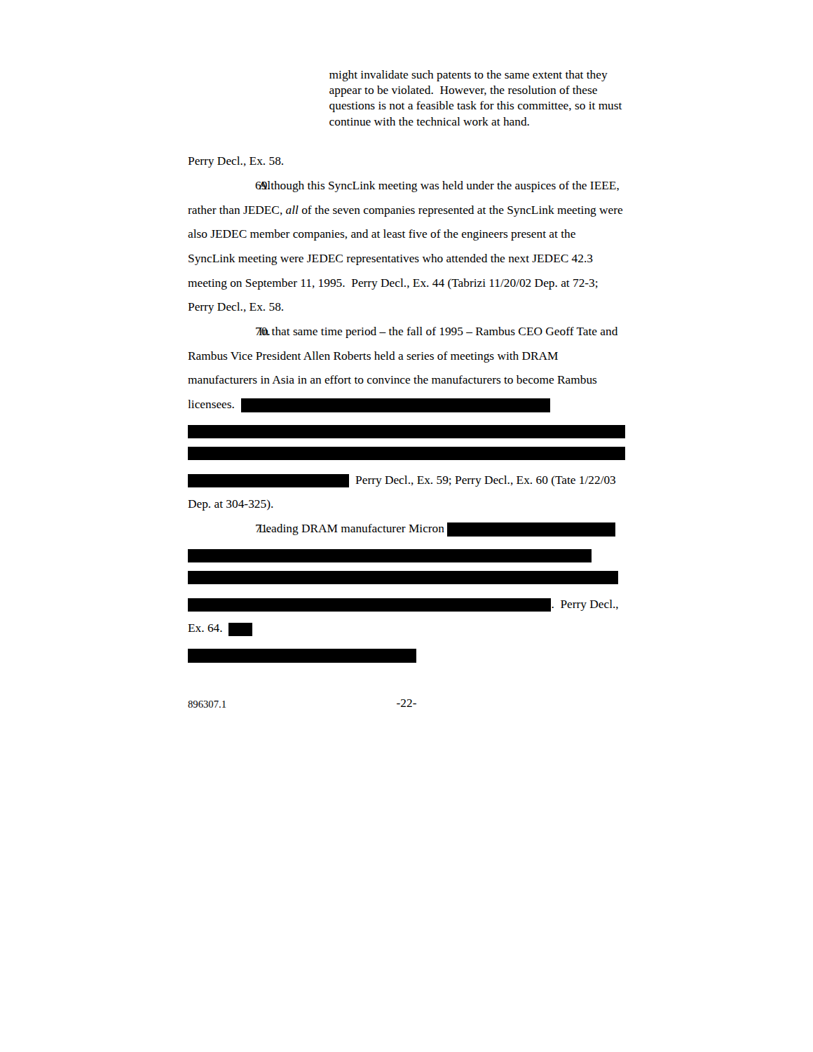might invalidate such patents to the same extent that they appear to be violated. However, the resolution of these questions is not a feasible task for this committee, so it must continue with the technical work at hand.
Perry Decl., Ex. 58.
69. Although this SyncLink meeting was held under the auspices of the IEEE, rather than JEDEC, all of the seven companies represented at the SyncLink meeting were also JEDEC member companies, and at least five of the engineers present at the SyncLink meeting were JEDEC representatives who attended the next JEDEC 42.3 meeting on September 11, 1995. Perry Decl., Ex. 44 (Tabrizi 11/20/02 Dep. at 72-3; Perry Decl., Ex. 58.
70. In that same time period – the fall of 1995 – Rambus CEO Geoff Tate and Rambus Vice President Allen Roberts held a series of meetings with DRAM manufacturers in Asia in an effort to convince the manufacturers to become Rambus licensees.
Perry Decl., Ex. 59; Perry Decl., Ex. 60 (Tate 1/22/03 Dep. at 304-325).
71. Leading DRAM manufacturer Micron
. Perry Decl., Ex. 64.
896307.1
-22-